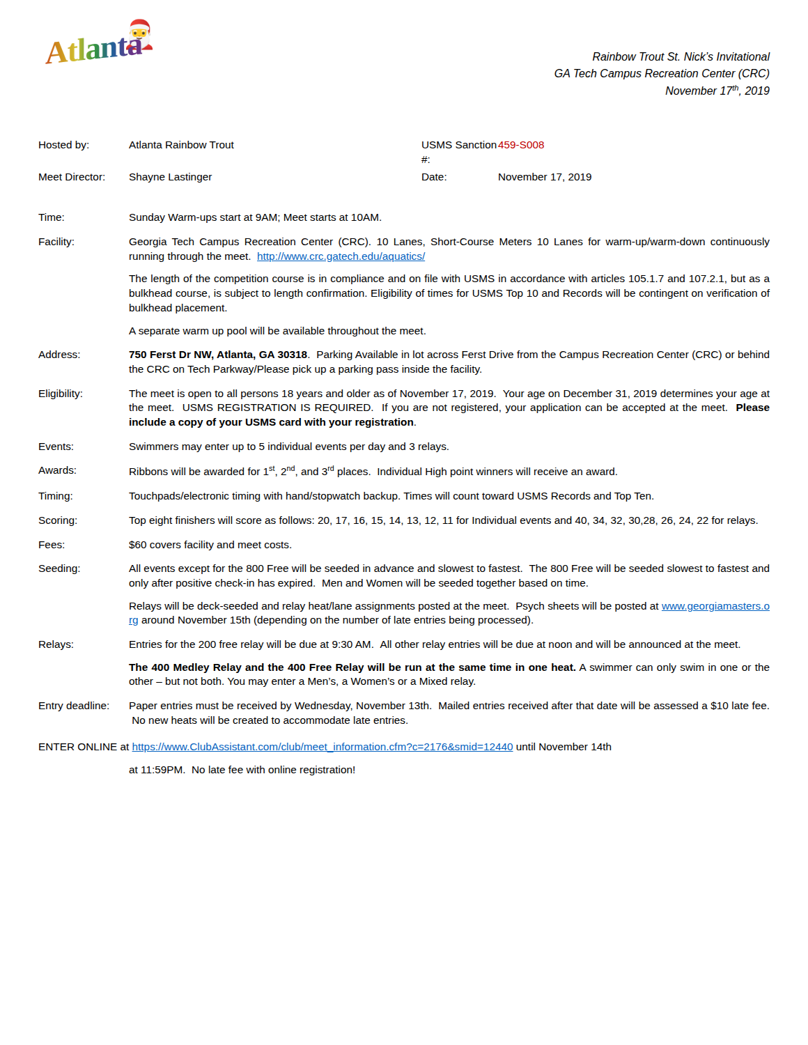🎅
Atlanta
Rainbow Trout St. Nick’s Invitational
GA Tech Campus Recreation Center (CRC)
November 17th, 2019
| Hosted by: | Atlanta Rainbow Trout | USMS Sanction #: | 459-S008 |
| Meet Director: | Shayne Lastinger | Date: | November 17, 2019 |
| Time: | Sunday Warm-ups start at 9AM; Meet starts at 10AM. |
| Facility: | Georgia Tech Campus Recreation Center (CRC). 10 Lanes, Short-Course Meters 10 Lanes for warm-up/warm-down continuously running through the meet. http://www.crc.gatech.edu/aquatics/ The length of the competition course is in compliance and on file with USMS in accordance with articles 105.1.7 and 107.2.1, but as a bulkhead course, is subject to length confirmation. Eligibility of times for USMS Top 10 and Records will be contingent on verification of bulkhead placement. A separate warm up pool will be available throughout the meet. |
| Address: | 750 Ferst Dr NW, Atlanta, GA 30318 . Parking Available in lot across Ferst Drive from the Campus Recreation Center (CRC) or behind the CRC on Tech Parkway/Please pick up a parking pass inside the facility. |
| Eligibility: | The meet is open to all persons 18 years and older as of November 17, 2019. Your age on December 31, 2019 determines your age at the meet. USMS REGISTRATION IS REQUIRED. If you are not registered, your application can be accepted at the meet. Please include a copy of your USMS card with your registration . |
| Events: | Swimmers may enter up to 5 individual events per day and 3 relays. |
| Awards: | Ribbons will be awarded for 1 st , 2 nd , and 3 rd places. Individual High point winners will receive an award. |
| Timing: | Touchpads/electronic timing with hand/stopwatch backup. Times will count toward USMS Records and Top Ten. |
| Scoring: | Top eight finishers will score as follows: 20, 17, 16, 15, 14, 13, 12, 11 for Individual events and 40, 34, 32, 30,28, 26, 24, 22 for relays. |
| Fees: | $60 covers facility and meet costs. |
| Seeding: | All events except for the 800 Free will be seeded in advance and slowest to fastest. The 800 Free will be seeded slowest to fastest and only after positive check-in has expired. Men and Women will be seeded together based on time. Relays will be deck-seeded and relay heat/lane assignments posted at the meet. Psych sheets will be posted at www.georgiamasters.org around November 15th (depending on the number of late entries being processed). |
| Relays: | Entries for the 200 free relay will be due at 9:30 AM. All other relay entries will be due at noon and will be announced at the meet. The 400 Medley Relay and the 400 Free Relay will be run at the same time in one heat. A swimmer can only swim in one or the other – but not both. You may enter a Men’s, a Women’s or a Mixed relay. |
| Entry deadline: | Paper entries must be received by Wednesday, November 13th. Mailed entries received after that date will be assessed a $10 late fee. No new heats will be created to accommodate late entries. |
ENTER ONLINE at https://www.ClubAssistant.com/club/meet_information.cfm?c=2176&smid=12440 until November 14th
at 11:59PM. No late fee with online registration!